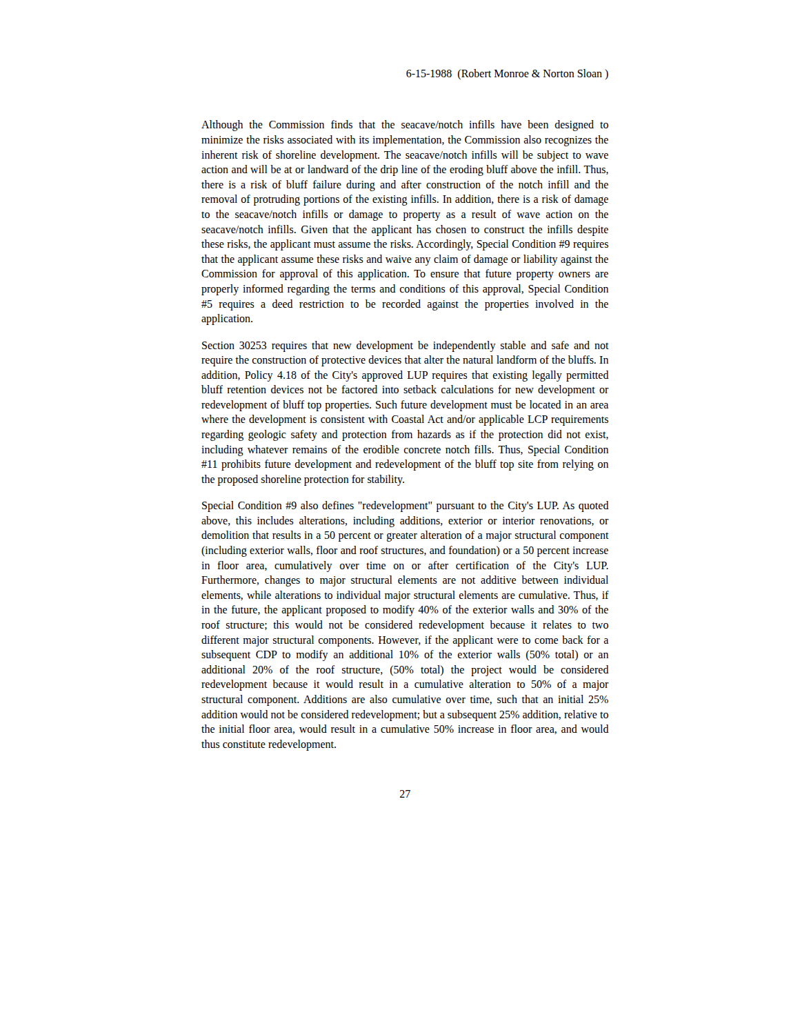6-15-1988 (Robert Monroe & Norton Sloan )
Although the Commission finds that the seacave/notch infills have been designed to minimize the risks associated with its implementation, the Commission also recognizes the inherent risk of shoreline development. The seacave/notch infills will be subject to wave action and will be at or landward of the drip line of the eroding bluff above the infill. Thus, there is a risk of bluff failure during and after construction of the notch infill and the removal of protruding portions of the existing infills. In addition, there is a risk of damage to the seacave/notch infills or damage to property as a result of wave action on the seacave/notch infills. Given that the applicant has chosen to construct the infills despite these risks, the applicant must assume the risks. Accordingly, Special Condition #9 requires that the applicant assume these risks and waive any claim of damage or liability against the Commission for approval of this application. To ensure that future property owners are properly informed regarding the terms and conditions of this approval, Special Condition #5 requires a deed restriction to be recorded against the properties involved in the application.
Section 30253 requires that new development be independently stable and safe and not require the construction of protective devices that alter the natural landform of the bluffs. In addition, Policy 4.18 of the City's approved LUP requires that existing legally permitted bluff retention devices not be factored into setback calculations for new development or redevelopment of bluff top properties. Such future development must be located in an area where the development is consistent with Coastal Act and/or applicable LCP requirements regarding geologic safety and protection from hazards as if the protection did not exist, including whatever remains of the erodible concrete notch fills. Thus, Special Condition #11 prohibits future development and redevelopment of the bluff top site from relying on the proposed shoreline protection for stability.
Special Condition #9 also defines "redevelopment" pursuant to the City's LUP. As quoted above, this includes alterations, including additions, exterior or interior renovations, or demolition that results in a 50 percent or greater alteration of a major structural component (including exterior walls, floor and roof structures, and foundation) or a 50 percent increase in floor area, cumulatively over time on or after certification of the City's LUP. Furthermore, changes to major structural elements are not additive between individual elements, while alterations to individual major structural elements are cumulative. Thus, if in the future, the applicant proposed to modify 40% of the exterior walls and 30% of the roof structure; this would not be considered redevelopment because it relates to two different major structural components. However, if the applicant were to come back for a subsequent CDP to modify an additional 10% of the exterior walls (50% total) or an additional 20% of the roof structure, (50% total) the project would be considered redevelopment because it would result in a cumulative alteration to 50% of a major structural component. Additions are also cumulative over time, such that an initial 25% addition would not be considered redevelopment; but a subsequent 25% addition, relative to the initial floor area, would result in a cumulative 50% increase in floor area, and would thus constitute redevelopment.
27